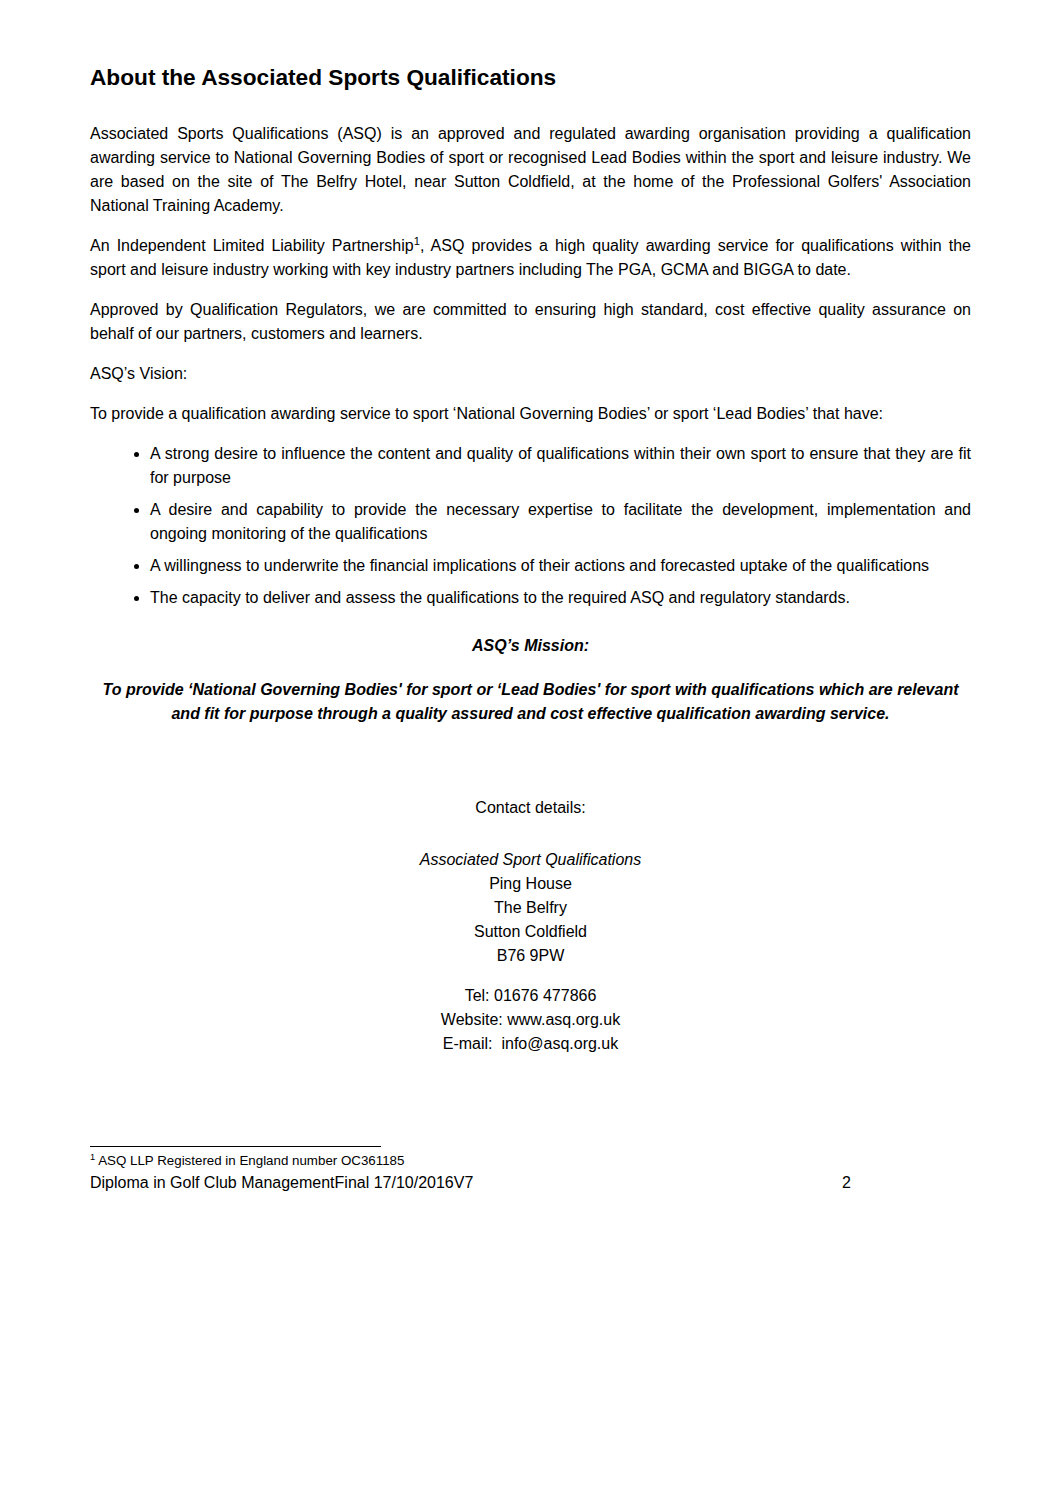About the Associated Sports Qualifications
Associated Sports Qualifications (ASQ) is an approved and regulated awarding organisation providing a qualification awarding service to National Governing Bodies of sport or recognised Lead Bodies within the sport and leisure industry. We are based on the site of The Belfry Hotel, near Sutton Coldfield, at the home of the Professional Golfers' Association National Training Academy.
An Independent Limited Liability Partnership1, ASQ provides a high quality awarding service for qualifications within the sport and leisure industry working with key industry partners including The PGA, GCMA and BIGGA to date.
Approved by Qualification Regulators, we are committed to ensuring high standard, cost effective quality assurance on behalf of our partners, customers and learners.
ASQ’s Vision:
To provide a qualification awarding service to sport ‘National Governing Bodies’ or sport ‘Lead Bodies’ that have:
A strong desire to influence the content and quality of qualifications within their own sport to ensure that they are fit for purpose
A desire and capability to provide the necessary expertise to facilitate the development, implementation and ongoing monitoring of the qualifications
A willingness to underwrite the financial implications of their actions and forecasted uptake of the qualifications
The capacity to deliver and assess the qualifications to the required ASQ and regulatory standards.
ASQ’s Mission:
To provide ‘National Governing Bodies' for sport or ‘Lead Bodies' for sport with qualifications which are relevant and fit for purpose through a quality assured and cost effective qualification awarding service.
Contact details:
Associated Sport Qualifications
Ping House
The Belfry
Sutton Coldfield
B76 9PW
Tel: 01676 477866
Website: www.asq.org.uk
E-mail: info@asq.org.uk
1 ASQ LLP Registered in England number OC361185
Diploma in Golf Club ManagementFinal 17/10/2016V7 2